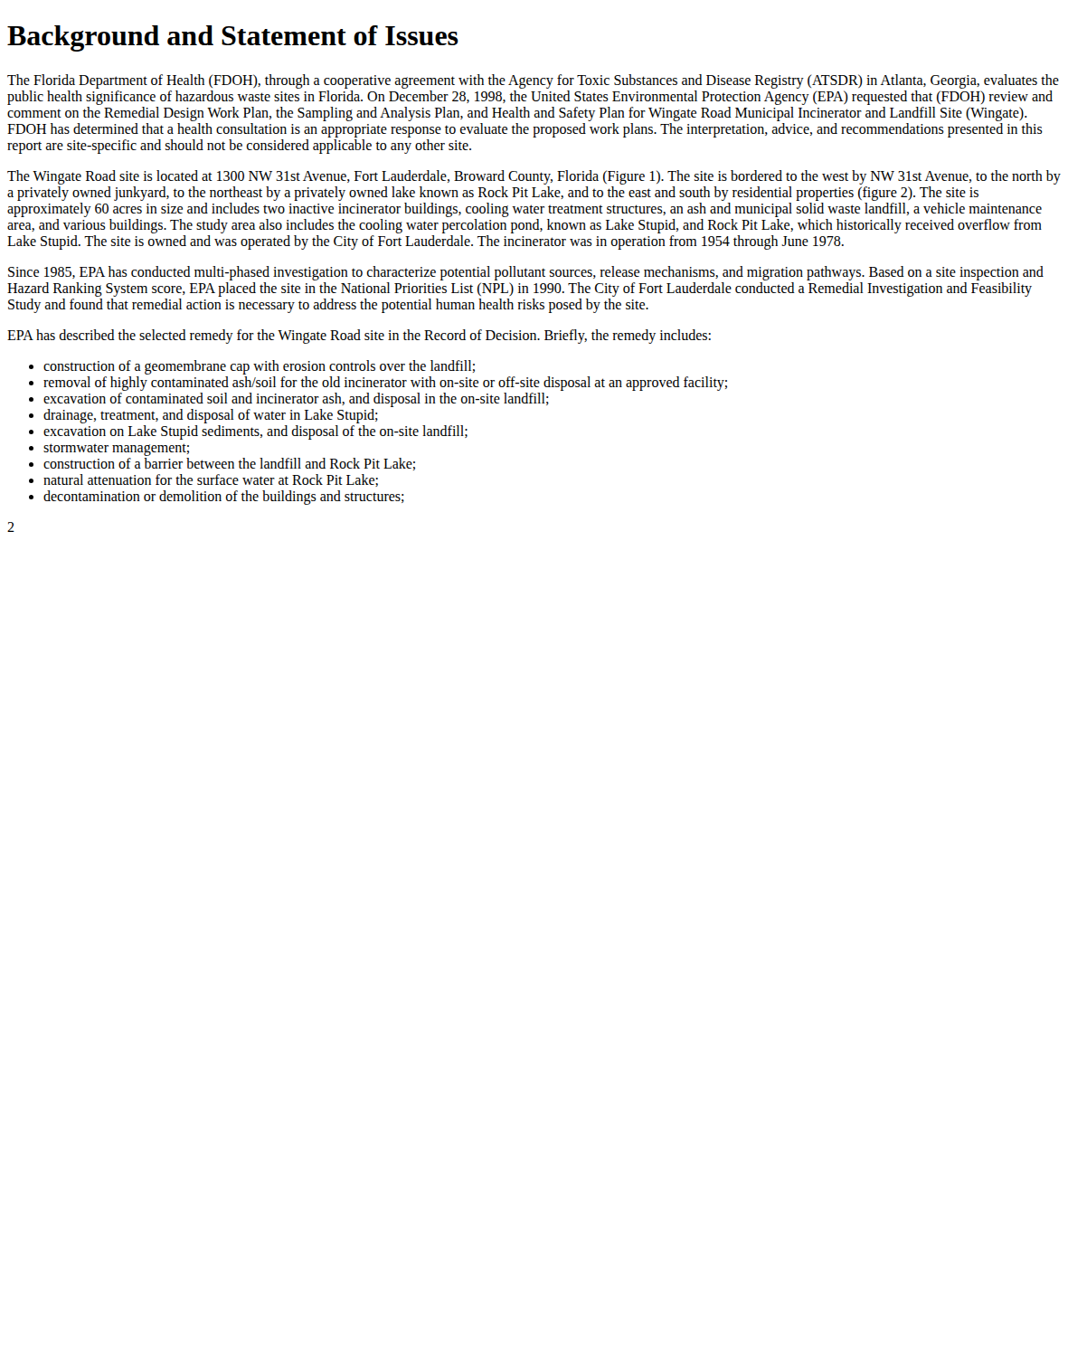Background and Statement of Issues
The Florida Department of Health (FDOH), through a cooperative agreement with the Agency for Toxic Substances and Disease Registry (ATSDR) in Atlanta, Georgia, evaluates the public health significance of hazardous waste sites in Florida. On December 28, 1998, the United States Environmental Protection Agency (EPA) requested that (FDOH) review and comment on the Remedial Design Work Plan, the Sampling and Analysis Plan, and Health and Safety Plan for Wingate Road Municipal Incinerator and Landfill Site (Wingate). FDOH has determined that a health consultation is an appropriate response to evaluate the proposed work plans. The interpretation, advice, and recommendations presented in this report are site-specific and should not be considered applicable to any other site.
The Wingate Road site is located at 1300 NW 31st Avenue, Fort Lauderdale, Broward County, Florida (Figure 1). The site is bordered to the west by NW 31st Avenue, to the north by a privately owned junkyard, to the northeast by a privately owned lake known as Rock Pit Lake, and to the east and south by residential properties (figure 2). The site is approximately 60 acres in size and includes two inactive incinerator buildings, cooling water treatment structures, an ash and municipal solid waste landfill, a vehicle maintenance area, and various buildings. The study area also includes the cooling water percolation pond, known as Lake Stupid, and Rock Pit Lake, which historically received overflow from Lake Stupid. The site is owned and was operated by the City of Fort Lauderdale. The incinerator was in operation from 1954 through June 1978.
Since 1985, EPA has conducted multi-phased investigation to characterize potential pollutant sources, release mechanisms, and migration pathways. Based on a site inspection and Hazard Ranking System score, EPA placed the site in the National Priorities List (NPL) in 1990. The City of Fort Lauderdale conducted a Remedial Investigation and Feasibility Study and found that remedial action is necessary to address the potential human health risks posed by the site.
EPA has described the selected remedy for the Wingate Road site in the Record of Decision. Briefly, the remedy includes:
construction of a geomembrane cap with erosion controls over the landfill;
removal of highly contaminated ash/soil for the old incinerator with on-site or off-site disposal at an approved facility;
excavation of contaminated soil and incinerator ash, and disposal in the on-site landfill;
drainage, treatment, and disposal of water in Lake Stupid;
excavation on Lake Stupid sediments, and disposal of the on-site landfill;
stormwater management;
construction of a barrier between the landfill and Rock Pit Lake;
natural attenuation for the surface water at Rock Pit Lake;
decontamination or demolition of the buildings and structures;
2